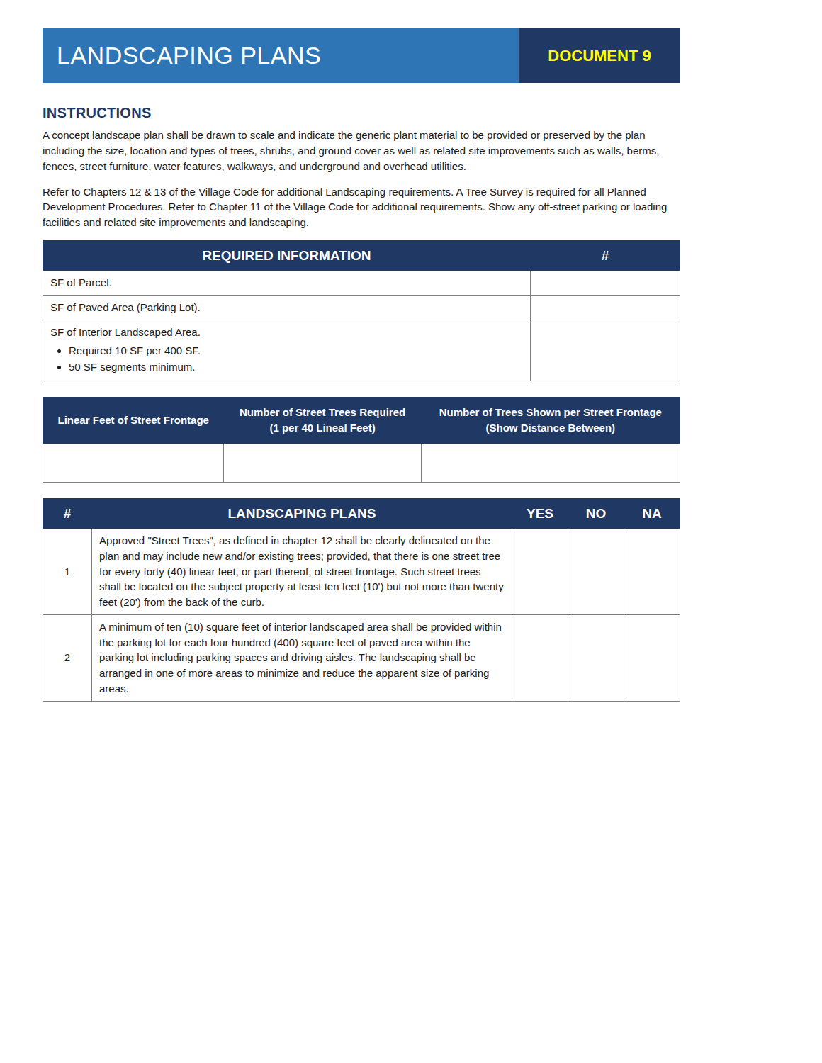LANDSCAPING PLANS
DOCUMENT 9
INSTRUCTIONS
A concept landscape plan shall be drawn to scale and indicate the generic plant material to be provided or preserved by the plan including the size, location and types of trees, shrubs, and ground cover as well as related site improvements such as walls, berms, fences, street furniture, water features, walkways, and underground and overhead utilities.
Refer to Chapters 12 & 13 of the Village Code for additional Landscaping requirements. A Tree Survey is required for all Planned Development Procedures. Refer to Chapter 11 of the Village Code for additional requirements. Show any off-street parking or loading facilities and related site improvements and landscaping.
| REQUIRED INFORMATION | # |
| --- | --- |
| SF of Parcel. | |
| SF of Paved Area (Parking Lot). | |
| SF of Interior Landscaped Area. Required 10 SF per 400 SF. 50 SF segments minimum. | |
| Linear Feet of Street Frontage | Number of Street Trees Required (1 per 40 Lineal Feet) | Number of Trees Shown per Street Frontage (Show Distance Between) |
| --- | --- | --- |
| # | LANDSCAPING PLANS | YES | NO | NA |
| --- | --- | --- | --- | --- |
| 1 | Approved "Street Trees", as defined in chapter 12 shall be clearly delineated on the plan and may include new and/or existing trees; provided, that there is one street tree for every forty (40) linear feet, or part thereof, of street frontage. Such street trees shall be located on the subject property at least ten feet (10') but not more than twenty feet (20') from the back of the curb. | | | |
| 2 | A minimum of ten (10) square feet of interior landscaped area shall be provided within the parking lot for each four hundred (400) square feet of paved area within the parking lot including parking spaces and driving aisles. The landscaping shall be arranged in one of more areas to minimize and reduce the apparent size of parking areas. | | | |